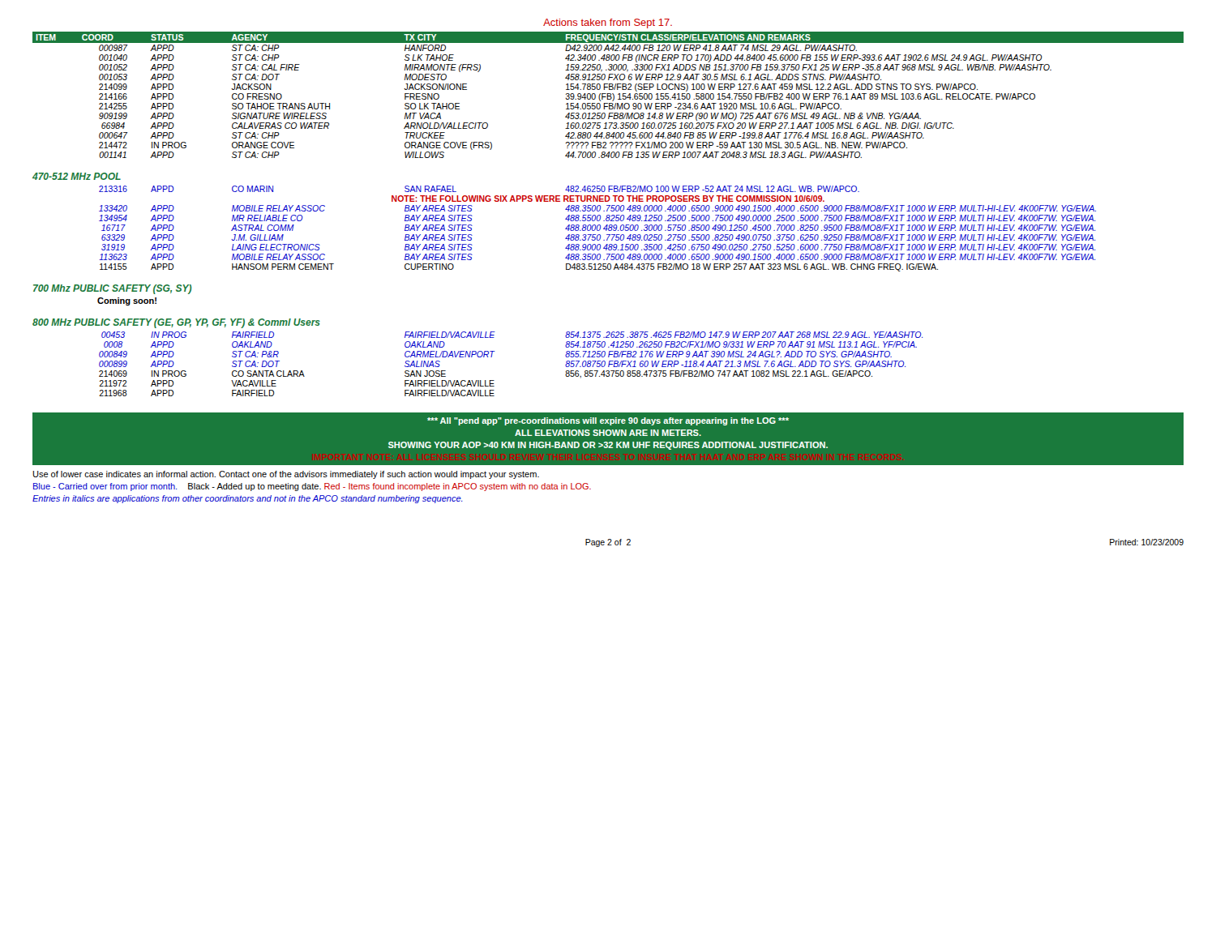Actions taken from Sept 17.
| ITEM | COORD | STATUS | AGENCY | TX CITY | FREQUENCY/STN CLASS/ERP/ELEVATIONS AND REMARKS |
| --- | --- | --- | --- | --- | --- |
| | 000987 | APPD | ST CA: CHP | HANFORD | D42.9200 A42.4400 FB 120 W ERP 41.8 AAT 74 MSL 29 AGL. PW/AASHTO. |
| | 001040 | APPD | ST CA: CHP | S LK TAHOE | 42.3400 .4800 FB (INCR ERP TO 170) ADD 44.8400 45.6000 FB 155 W ERP-393.6 AAT 1902.6 MSL 24.9 AGL. PW/AASHTO |
| | 001052 | APPD | ST CA: CAL FIRE | MIRAMONTE (FRS) | 159.2250, .3000, .3300 FX1 ADDS NB 151.3700 FB 159.3750 FX1 25 W ERP -35.8 AAT 968 MSL 9 AGL. WB/NB. PW/AASHTO. |
| | 001053 | APPD | ST CA: DOT | MODESTO | 458.91250 FXO 6 W ERP 12.9 AAT 30.5 MSL 6.1 AGL. ADDS STNS. PW/AASHTO. |
| | 214099 | APPD | JACKSON | JACKSON/IONE | 154.7850 FB/FB2 (SEP LOCNS) 100 W ERP 127.6 AAT 459 MSL 12.2 AGL. ADD STNS TO SYS. PW/APCO. |
| | 214166 | APPD | CO FRESNO | FRESNO | 39.9400 (FB) 154.6500 155.4150 .5800 154.7550 FB/FB2 400 W ERP 76.1 AAT 89 MSL 103.6 AGL. RELOCATE. PW/APCO |
| | 214255 | APPD | SO TAHOE TRANS AUTH | SO LK TAHOE | 154.0550 FB/MO 90 W ERP -234.6 AAT 1920 MSL 10.6 AGL. PW/APCO. |
| | 909199 | APPD | SIGNATURE WIRELESS | MT VACA | 453.01250 FB8/MO8 14.8 W ERP (90 W MO) 725 AAT 676 MSL 49 AGL. NB & VNB. YG/AAA. |
| | 66984 | APPD | CALAVERAS CO WATER | ARNOLD/VALLECITO | 160.0275 173.3500 160.0725 160.2075 FXO 20 W ERP 27.1 AAT 1005 MSL 6 AGL. NB. DIGI. IG/UTC. |
| | 000647 | APPD | ST CA: CHP | TRUCKEE | 42.880 44.8400 45.600 44.840 FB 85 W ERP -199.8 AAT 1776.4 MSL 16.8 AGL. PW/AASHTO. |
| | 214472 | IN PROG | ORANGE COVE | ORANGE COVE (FRS) | ????? FB2 ????? FX1/MO 200 W ERP -59 AAT 130 MSL 30.5 AGL. NB. NEW. PW/APCO. |
| | 001141 | APPD | ST CA: CHP | WILLOWS | 44.7000 .8400 FB 135 W ERP 1007 AAT 2048.3 MSL 18.3 AGL. PW/AASHTO. |
470-512 MHz POOL
| | 213316 | APPD | CO MARIN | SAN RAFAEL | 482.46250 FB/FB2/MO 100 W ERP -52 AAT 24 MSL 12 AGL. WB. PW/APCO. |
| NOTE: THE FOLLOWING SIX APPS WERE RETURNED TO THE PROPOSERS BY THE COMMISSION 10/6/09. |
| | 133420 | APPD | MOBILE RELAY ASSOC | BAY AREA SITES | 488.3500 .7500 489.0000 .4000 .6500 .9000 490.1500 .4000 .6500 .9000 FB8/MO8/FX1T 1000 W ERP. MULTI-HI-LEV. 4K00F7W. YG/EWA. |
| | 134954 | APPD | MR RELIABLE CO | BAY AREA SITES | 488.5500 .8250 489.1250 .2500 .5000 .7500 490.0000 .2500 .5000 .7500 FB8/MO8/FX1T 1000 W ERP. MULTI HI-LEV. 4K00F7W. YG/EWA. |
| | 16717 | APPD | ASTRAL COMM | BAY AREA SITES | 488.8000 489.0500 .3000 .5750 .8500 490.1250 .4500 .7000 .8250 .9500 FB8/MO8/FX1T 1000 W ERP. MULTI HI-LEV. 4K00F7W. YG/EWA. |
| | 63329 | APPD | J.M. GILLIAM | BAY AREA SITES | 488.3750 .7750 489.0250 .2750 .5500 .8250 490.0750 .3750 .6250 .9250 FB8/MO8/FX1T 1000 W ERP. MULTI HI-LEV. 4K00F7W. YG/EWA. |
| | 31919 | APPD | LAING ELECTRONICS | BAY AREA SITES | 488.9000 489.1500 .3500 .4250 .6750 490.0250 .2750 .5250 .6000 .7750 FB8/MO8/FX1T 1000 W ERP. MULTI HI-LEV. 4K00F7W. YG/EWA. |
| | 113623 | APPD | MOBILE RELAY ASSOC | BAY AREA SITES | 488.3500 .7500 489.0000 .4000 .6500 .9000 490.1500 .4000 .6500 .9000 FB8/MO8/FX1T 1000 W ERP. MULTI HI-LEV. 4K00F7W. YG/EWA. |
| | 114155 | APPD | HANSOM PERM CEMENT | CUPERTINO | D483.51250 A484.4375 FB2/MO 18 W ERP 257 AAT 323 MSL 6 AGL. WB. CHNG FREQ. IG/EWA. |
700 Mhz PUBLIC SAFETY (SG, SY)
Coming soon!
800 MHz PUBLIC SAFETY (GE, GP, YP, GF, YF) & Comml Users
| | 00453 | IN PROG | FAIRFIELD | FAIRFIELD/VACAVILLE | 854.1375 .2625 .3875 .4625 FB2/MO 147.9 W ERP 207 AAT 268 MSL 22.9 AGL. YE/AASHTO. |
| | 0008 | APPD | OAKLAND | OAKLAND | 854.18750 .41250 .26250 FB2C/FX1/MO 9/331 W ERP 70 AAT 91 MSL 113.1 AGL. YF/PCIA. |
| | 000849 | APPD | ST CA: P&R | CARMEL/DAVENPORT | 855.71250 FB/FB2 176 W ERP 9 AAT 390 MSL 24 AGL?. ADD TO SYS. GP/AASHTO. |
| | 000899 | APPD | ST CA: DOT | SALINAS | 857.08750 FB/FX1 60 W ERP -118.4 AAT 21.3 MSL 7.6 AGL. ADD TO SYS. GP/AASHTO. |
| | 214069 | IN PROG | CO SANTA CLARA | SAN JOSE | 856, 857.43750 858.47375 FB/FB2/MO 747 AAT 1082 MSL 22.1 AGL. GE/APCO. |
| | 211972 | APPD | VACAVILLE | FAIRFIELD/VACAVILLE | |
| | 211968 | APPD | FAIRFIELD | FAIRFIELD/VACAVILLE | |
*** All "pend app" pre-coordinations will expire 90 days after appearing in the LOG ***
ALL ELEVATIONS SHOWN ARE IN METERS.
SHOWING YOUR AOP >40 KM IN HIGH-BAND OR >32 KM UHF REQUIRES ADDITIONAL JUSTIFICATION.
IMPORTANT NOTE: ALL LICENSEES SHOULD REVIEW THEIR LICENSES TO INSURE THAT HAAT AND ERP ARE SHOWN IN THE RECORDS.
Use of lower case indicates an informal action. Contact one of the advisors immediately if such action would impact your system.
Blue - Carried over from prior month. Black - Added up to meeting date. Red - Items found incomplete in APCO system with no data in LOG.
Entries in italics are applications from other coordinators and not in the APCO standard numbering sequence.
Page 2 of 2
Printed: 10/23/2009